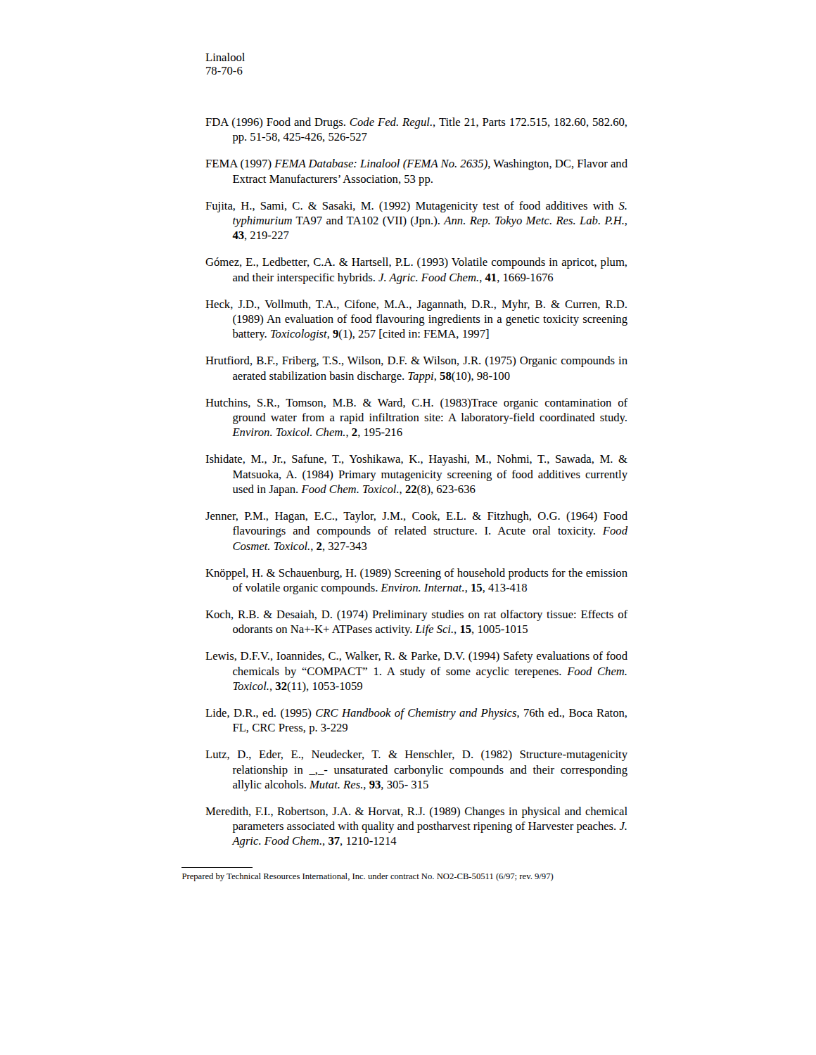Linalool
78-70-6
FDA (1996) Food and Drugs. Code Fed. Regul., Title 21, Parts 172.515, 182.60, 582.60, pp. 51-58, 425-426, 526-527
FEMA (1997) FEMA Database: Linalool (FEMA No. 2635), Washington, DC, Flavor and Extract Manufacturers’ Association, 53 pp.
Fujita, H., Sami, C. & Sasaki, M. (1992) Mutagenicity test of food additives with S. typhimurium TA97 and TA102 (VII) (Jpn.). Ann. Rep. Tokyo Metc. Res. Lab. P.H., 43, 219-227
Gómez, E., Ledbetter, C.A. & Hartsell, P.L. (1993) Volatile compounds in apricot, plum, and their interspecific hybrids. J. Agric. Food Chem., 41, 1669-1676
Heck, J.D., Vollmuth, T.A., Cifone, M.A., Jagannath, D.R., Myhr, B. & Curren, R.D. (1989) An evaluation of food flavouring ingredients in a genetic toxicity screening battery. Toxicologist, 9(1), 257 [cited in: FEMA, 1997]
Hrutfiord, B.F., Friberg, T.S., Wilson, D.F. & Wilson, J.R. (1975) Organic compounds in aerated stabilization basin discharge. Tappi, 58(10), 98-100
Hutchins, S.R., Tomson, M.B. & Ward, C.H. (1983)Trace organic contamination of ground water from a rapid infiltration site: A laboratory-field coordinated study. Environ. Toxicol. Chem., 2, 195-216
Ishidate, M., Jr., Safune, T., Yoshikawa, K., Hayashi, M., Nohmi, T., Sawada, M. & Matsuoka, A. (1984) Primary mutagenicity screening of food additives currently used in Japan. Food Chem. Toxicol., 22(8), 623-636
Jenner, P.M., Hagan, E.C., Taylor, J.M., Cook, E.L. & Fitzhugh, O.G. (1964) Food flavourings and compounds of related structure. I. Acute oral toxicity. Food Cosmet. Toxicol., 2, 327-343
Knöppel, H. & Schauenburg, H. (1989) Screening of household products for the emission of volatile organic compounds. Environ. Internat., 15, 413-418
Koch, R.B. & Desaiah, D. (1974) Preliminary studies on rat olfactory tissue: Effects of odorants on Na+-K+ ATPases activity. Life Sci., 15, 1005-1015
Lewis, D.F.V., Ioannides, C., Walker, R. & Parke, D.V. (1994) Safety evaluations of food chemicals by “COMPACT” 1. A study of some acyclic terepenes. Food Chem. Toxicol., 32(11), 1053-1059
Lide, D.R., ed. (1995) CRC Handbook of Chemistry and Physics, 76th ed., Boca Raton, FL, CRC Press, p. 3-229
Lutz, D., Eder, E., Neudecker, T. & Henschler, D. (1982) Structure-mutagenicity relationship in _,_- unsaturated carbonylic compounds and their corresponding allylic alcohols. Mutat. Res., 93, 305- 315
Meredith, F.I., Robertson, J.A. & Horvat, R.J. (1989) Changes in physical and chemical parameters associated with quality and postharvest ripening of Harvester peaches. J. Agric. Food Chem., 37, 1210-1214
Prepared by Technical Resources International, Inc. under contract No. NO2-CB-50511 (6/97; rev. 9/97)